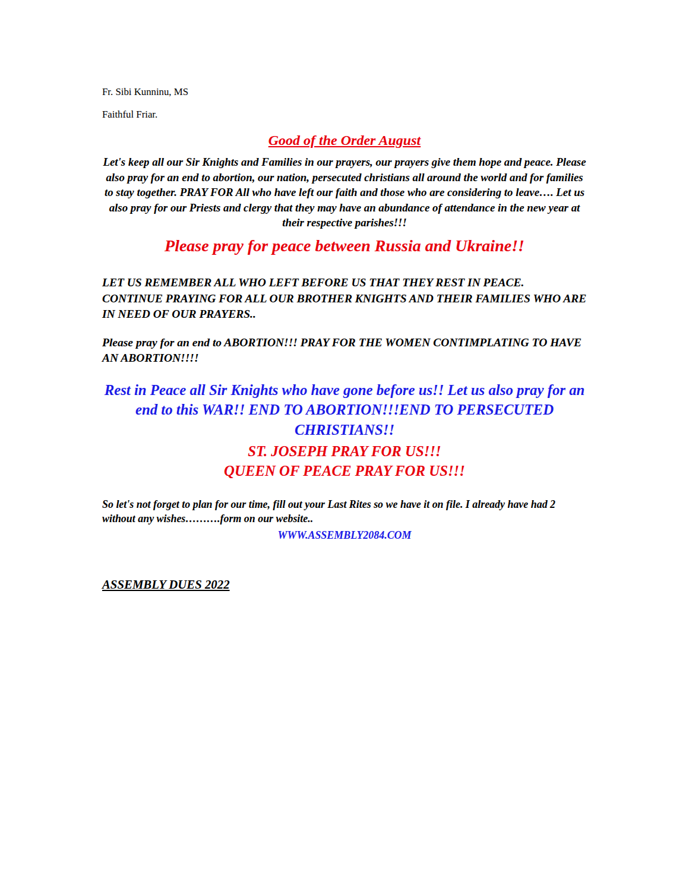Fr. Sibi Kunninu, MS
Faithful Friar.
Good of the Order August
Let's keep all our Sir Knights and Families in our prayers, our prayers give them hope and peace. Please also pray for an end to abortion, our nation, persecuted christians all around the world and for families to stay together. PRAY FOR All who have left our faith and those who are considering to leave…. Let us also pray for our Priests and clergy that they may have an abundance of attendance in the new year at their respective parishes!!!
Please pray for peace between Russia and Ukraine!!
LET US REMEMBER ALL WHO LEFT BEFORE US THAT THEY REST IN PEACE. CONTINUE PRAYING FOR ALL OUR BROTHER KNIGHTS AND THEIR FAMILIES WHO ARE IN NEED OF OUR PRAYERS..
Please pray for an end to ABORTION!!! PRAY FOR THE WOMEN CONTIMPLATING TO HAVE AN ABORTION!!!!
Rest in Peace all Sir Knights who have gone before us!! Let us also pray for an end to this WAR!! END TO ABORTION!!!END TO PERSECUTED CHRISTIANS!!
ST. JOSEPH PRAY FOR US!!!
QUEEN OF PEACE PRAY FOR US!!!
So let's not forget to plan for our time, fill out your Last Rites so we have it on file. I already have had 2 without any wishes……….form on our website..
WWW.ASSEMBLY2084.COM
ASSEMBLY DUES 2022